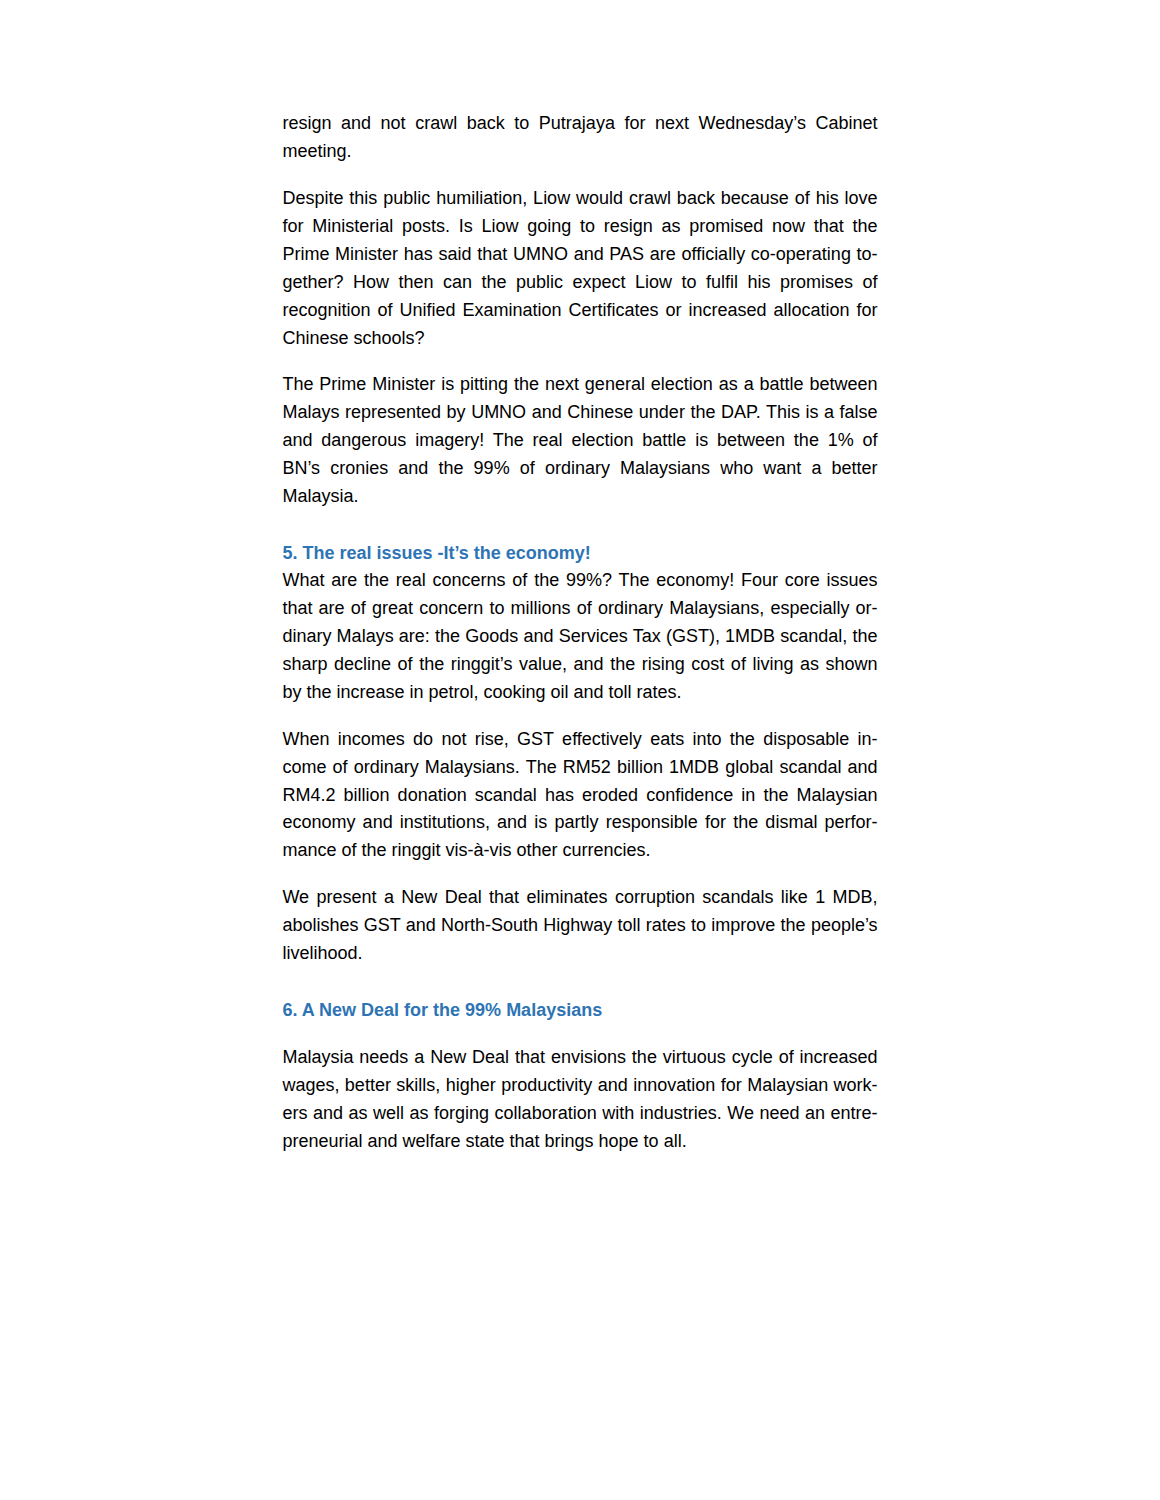resign and not crawl back to Putrajaya for next Wednesday’s Cabinet meeting.
Despite this public humiliation, Liow would crawl back because of his love for Ministerial posts. Is Liow going to resign as promised now that the Prime Minister has said that UMNO and PAS are officially co-operating together? How then can the public expect Liow to fulfil his promises of recognition of Unified Examination Certificates or increased allocation for Chinese schools?
The Prime Minister is pitting the next general election as a battle between Malays represented by UMNO and Chinese under the DAP. This is a false and dangerous imagery! The real election battle is between the 1% of BN’s cronies and the 99% of ordinary Malaysians who want a better Malaysia.
5. The real issues -It’s the economy!
What are the real concerns of the 99%? The economy! Four core issues that are of great concern to millions of ordinary Malaysians, especially ordinary Malays are: the Goods and Services Tax (GST), 1MDB scandal, the sharp decline of the ringgit’s value, and the rising cost of living as shown by the increase in petrol, cooking oil and toll rates.
When incomes do not rise, GST effectively eats into the disposable income of ordinary Malaysians. The RM52 billion 1MDB global scandal and RM4.2 billion donation scandal has eroded confidence in the Malaysian economy and institutions, and is partly responsible for the dismal performance of the ringgit vis-à-vis other currencies.
We present a New Deal that eliminates corruption scandals like 1 MDB, abolishes GST and North-South Highway toll rates to improve the people’s livelihood.
6. A New Deal for the 99% Malaysians
Malaysia needs a New Deal that envisions the virtuous cycle of increased wages, better skills, higher productivity and innovation for Malaysian workers and as well as forging collaboration with industries. We need an entrepreneurial and welfare state that brings hope to all.